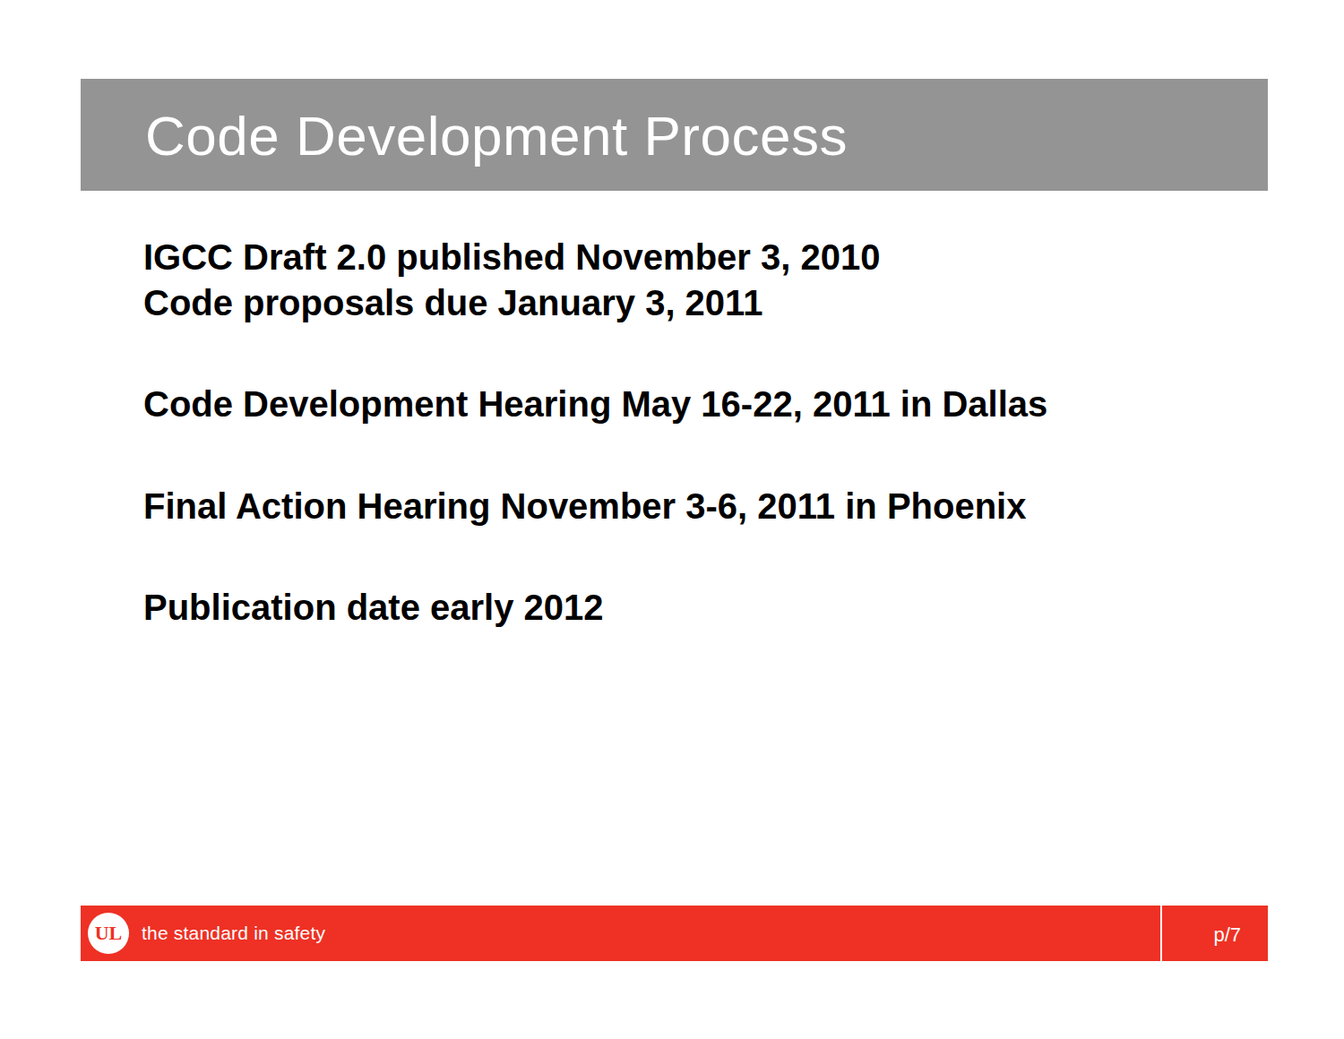Code Development Process
IGCC Draft 2.0 published November 3, 2010
Code proposals due January 3, 2011
Code Development Hearing May 16-22, 2011 in Dallas
Final Action Hearing November 3-6, 2011 in Phoenix
Publication date early 2012
UL
the standard in safety
p/7